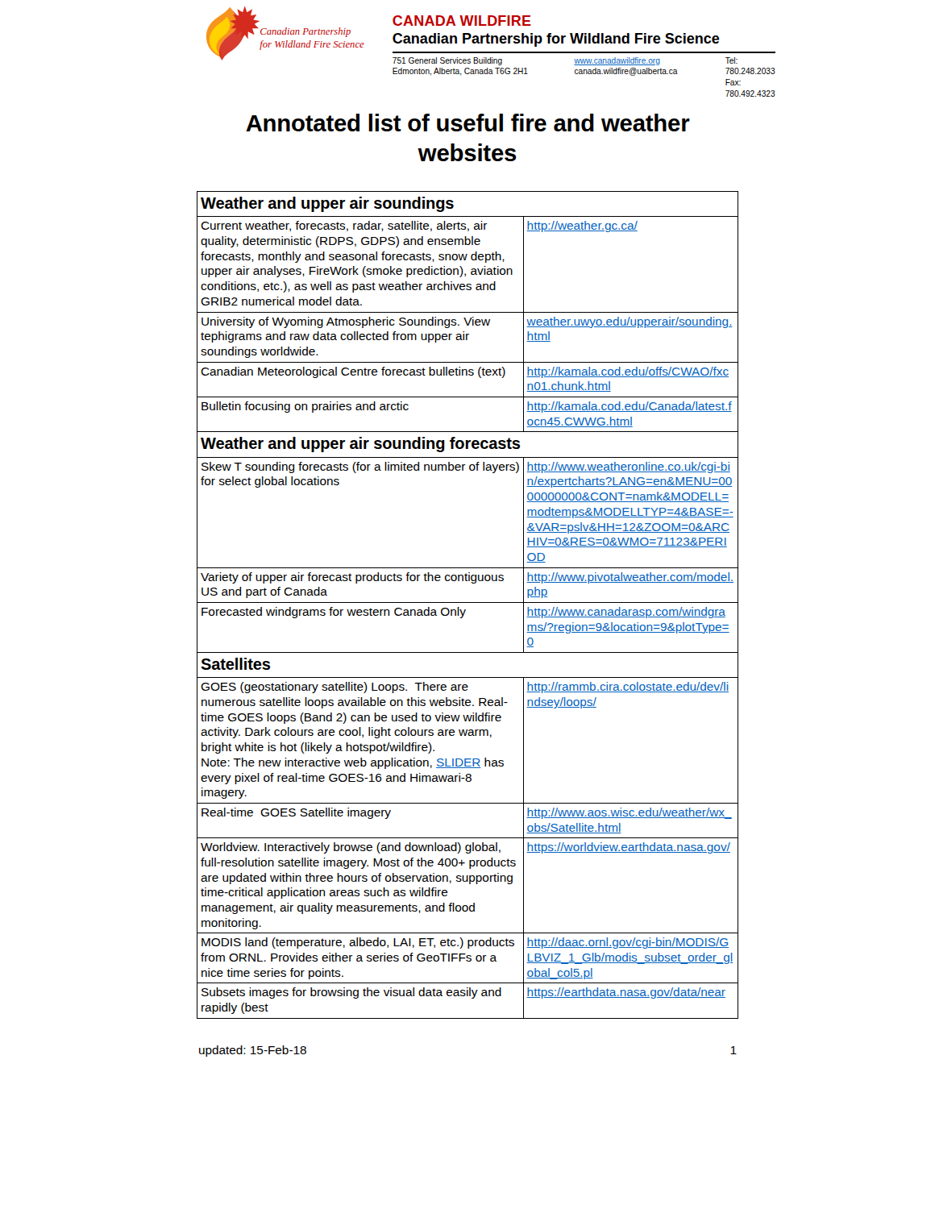Canadian Partnership for Wildland Fire Science
CANADA WILDFIRE
Canadian Partnership for Wildland Fire Science
751 General Services Building
Edmonton, Alberta, Canada T6G 2H1
www.canadawildfire.org
canada.wildfire@ualberta.ca
Tel: 780.248.2033
Fax: 780.492.4323
Annotated list of useful fire and weather websites
| Weather and upper air soundings |
| Current weather, forecasts, radar, satellite, alerts, air quality, deterministic (RDPS, GDPS) and ensemble forecasts, monthly and seasonal forecasts, snow depth, upper air analyses, FireWork (smoke prediction), aviation conditions, etc.), as well as past weather archives and GRIB2 numerical model data. | http://weather.gc.ca/ |
| University of Wyoming Atmospheric Soundings. View tephigrams and raw data collected from upper air soundings worldwide. | weather.uwyo.edu/upperair/sounding.html |
| Canadian Meteorological Centre forecast bulletins (text) | http://kamala.cod.edu/offs/CWAO/fxcn01.chunk.html |
| Bulletin focusing on prairies and arctic | http://kamala.cod.edu/Canada/latest.focn45.CWWG.html |
| Weather and upper air sounding forecasts |
| Skew T sounding forecasts (for a limited number of layers) for select global locations | http://www.weatheronline.co.uk/cgi-bin/expertcharts?LANG=en&MENU=0000000000&CONT=namk&MODELL=modtemps&MODELLTYP=4&BASE=-&VAR=pslv&HH=12&ZOOM=0&ARCHIV=0&RES=0&WMO=71123&PERIOD |
| Variety of upper air forecast products for the contiguous US and part of Canada | http://www.pivotalweather.com/model.php |
| Forecasted windgrams for western Canada Only | http://www.canadarasp.com/windgrams/?region=9&location=9&plotType=0 |
| Satellites |
| GOES (geostationary satellite) Loops. There are numerous satellite loops available on this website. Real-time GOES loops (Band 2) can be used to view wildfire activity. Dark colours are cool, light colours are warm, bright white is hot (likely a hotspot/wildfire). Note: The new interactive web application, SLIDER has every pixel of real-time GOES-16 and Himawari-8 imagery. | http://rammb.cira.colostate.edu/dev/lindsey/loops/ |
| Real-time GOES Satellite imagery | http://www.aos.wisc.edu/weather/wx_obs/Satellite.html |
| Worldview. Interactively browse (and download) global, full-resolution satellite imagery. Most of the 400+ products are updated within three hours of observation, supporting time-critical application areas such as wildfire management, air quality measurements, and flood monitoring. | https://worldview.earthdata.nasa.gov/ |
| MODIS land (temperature, albedo, LAI, ET, etc.) products from ORNL. Provides either a series of GeoTIFFs or a nice time series for points. | http://daac.ornl.gov/cgi-bin/MODIS/GLBVIZ_1_Glb/modis_subset_order_global_col5.pl |
| Subsets images for browsing the visual data easily and rapidly (best | https://earthdata.nasa.gov/data/near |
updated: 15-Feb-18
1